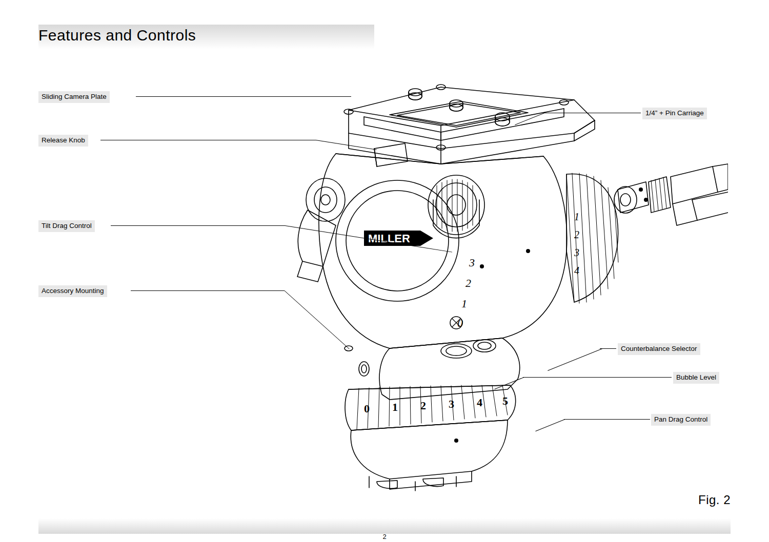Features and Controls
MILLER 3 2 1 0 1 2 3 4 0 1 2 3 4 5
Sliding Camera Plate
Release Knob
Tilt Drag Control
Accessory Mounting
1/4” + Pin Carriage
Counterbalance Selector
Bubble Level
Pan Drag Control
Fig. 2
2